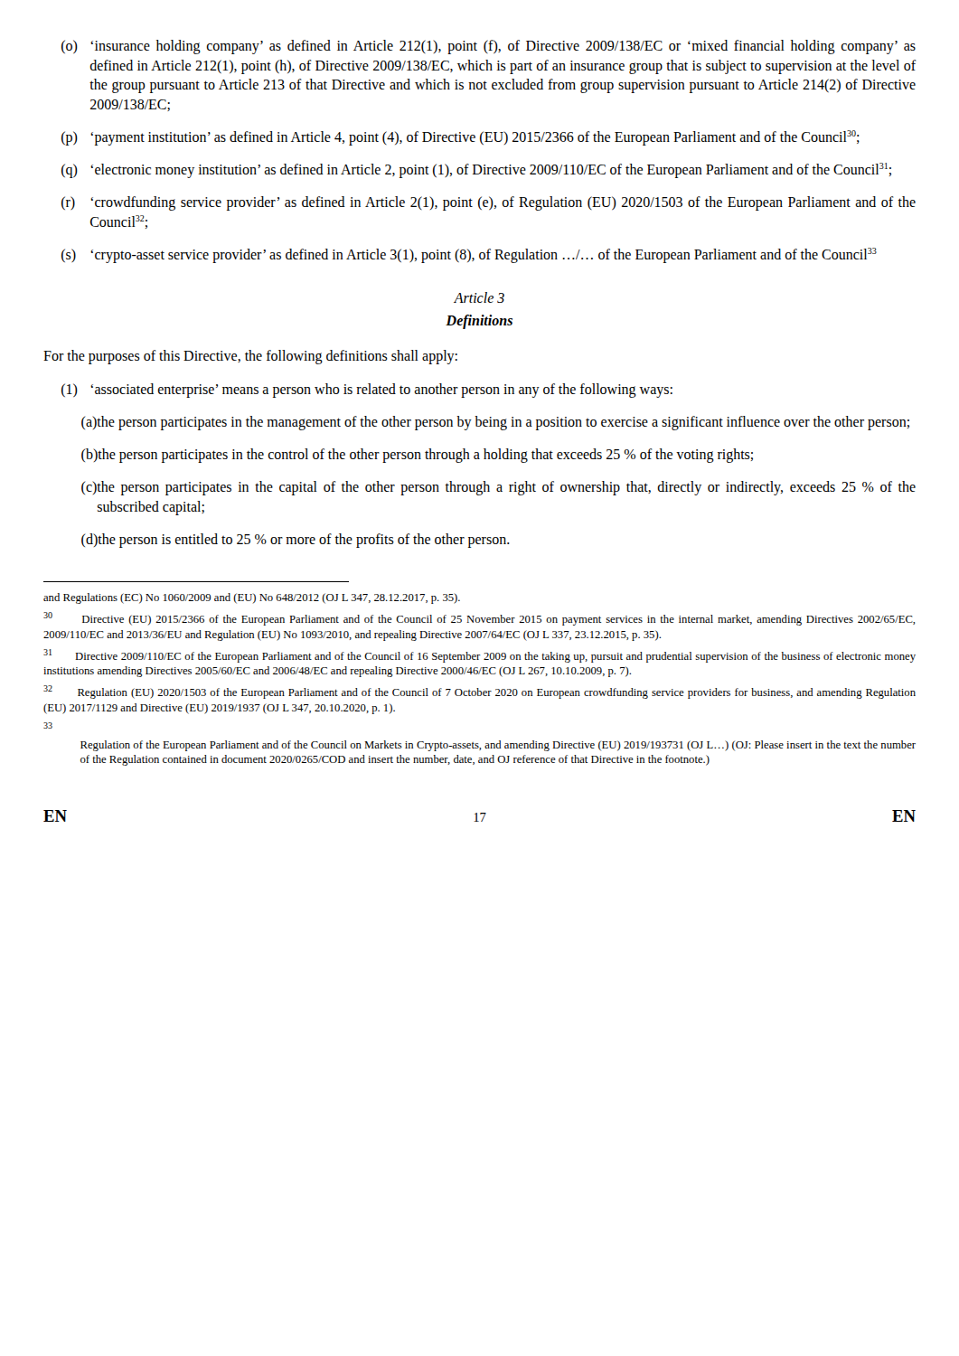(o)
‘insurance holding company’ as defined in Article 212(1), point (f), of Directive 2009/138/EC or ‘mixed financial holding company’ as defined in Article 212(1), point (h), of Directive 2009/138/EC, which is part of an insurance group that is subject to supervision at the level of the group pursuant to Article 213 of that Directive and which is not excluded from group supervision pursuant to Article 214(2) of Directive 2009/138/EC;
(p)
‘payment institution’ as defined in Article 4, point (4), of Directive (EU) 2015/2366 of the European Parliament and of the Council30;
(q)
‘electronic money institution’ as defined in Article 2, point (1), of Directive 2009/110/EC of the European Parliament and of the Council31;
(r)
‘crowdfunding service provider’ as defined in Article 2(1), point (e), of Regulation (EU) 2020/1503 of the European Parliament and of the Council32;
(s)
‘crypto-asset service provider’ as defined in Article 3(1), point (8), of Regulation …/… of the European Parliament and of the Council33
Article 3
Definitions
For the purposes of this Directive, the following definitions shall apply:
(1)
‘associated enterprise’ means a person who is related to another person in any of the following ways:
(a)
the person participates in the management of the other person by being in a position to exercise a significant influence over the other person;
(b)
the person participates in the control of the other person through a holding that exceeds 25 % of the voting rights;
(c)
the person participates in the capital of the other person through a right of ownership that, directly or indirectly, exceeds 25 % of the subscribed capital;
(d)
the person is entitled to 25 % or more of the profits of the other person.
and Regulations (EC) No 1060/2009 and (EU) No 648/2012 (OJ L 347, 28.12.2017, p. 35).
30 Directive (EU) 2015/2366 of the European Parliament and of the Council of 25 November 2015 on payment services in the internal market, amending Directives 2002/65/EC, 2009/110/EC and 2013/36/EU and Regulation (EU) No 1093/2010, and repealing Directive 2007/64/EC (OJ L 337, 23.12.2015, p. 35).
31 Directive 2009/110/EC of the European Parliament and of the Council of 16 September 2009 on the taking up, pursuit and prudential supervision of the business of electronic money institutions amending Directives 2005/60/EC and 2006/48/EC and repealing Directive 2000/46/EC (OJ L 267, 10.10.2009, p. 7).
32 Regulation (EU) 2020/1503 of the European Parliament and of the Council of 7 October 2020 on European crowdfunding service providers for business, and amending Regulation (EU) 2017/1129 and Directive (EU) 2019/1937 (OJ L 347, 20.10.2020, p. 1).
33 Regulation of the European Parliament and of the Council on Markets in Crypto-assets, and amending Directive (EU) 2019/193731 (OJ L…) (OJ: Please insert in the text the number of the Regulation contained in document 2020/0265/COD and insert the number, date, and OJ reference of that Directive in the footnote.)
EN 17 EN